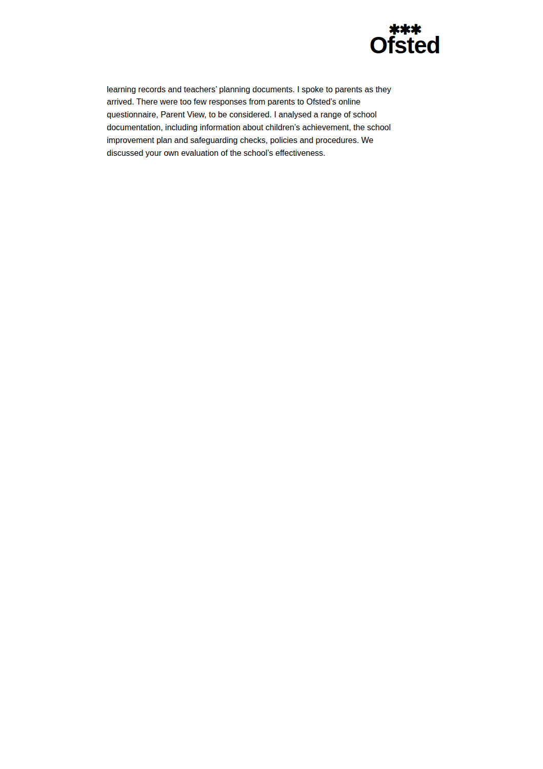✱✱✱ Ofsted
learning records and teachers’ planning documents. I spoke to parents as they arrived. There were too few responses from parents to Ofsted’s online questionnaire, Parent View, to be considered. I analysed a range of school documentation, including information about children’s achievement, the school improvement plan and safeguarding checks, policies and procedures. We discussed your own evaluation of the school’s effectiveness.